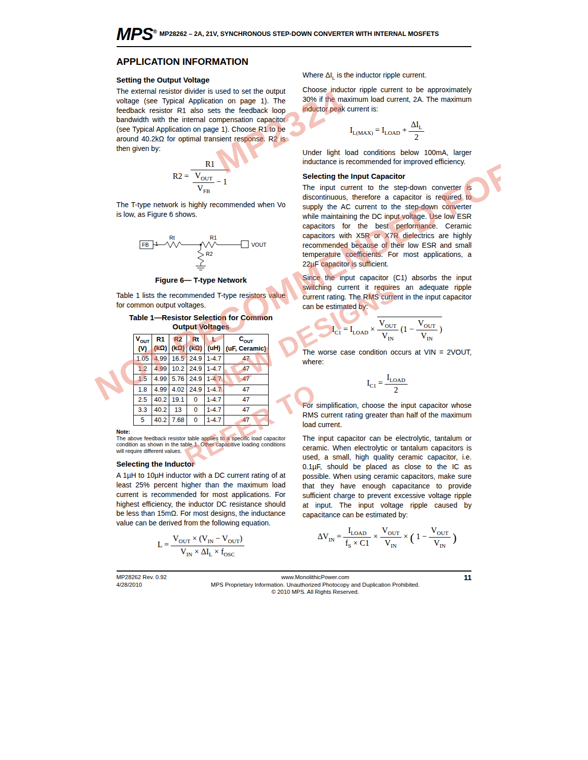NOT RECOMMENDED FOR
MP2324
NEW DESIGNS
REFER TO
MPS®
MP28262 – 2A, 21V, SYNCHRONOUS STEP-DOWN CONVERTER WITH INTERNAL MOSFETS
APPLICATION INFORMATION
Setting the Output Voltage
The external resistor divider is used to set the output voltage (see Typical Application on page 1). The feedback resistor R1 also sets the feedback loop bandwidth with the internal compensation capacitor (see Typical Application on page 1). Choose R1 to be around 40.2kΩ for optimal transient response. R2 is then given by:
R2 = R1 VOUT VFB − 1
The T-type network is highly recommended when Vo is low, as Figure 6 shows.
FB 1 Rt R1 VOUT R2
Figure 6— T-type Network
Table 1 lists the recommended T-type resistors value for common output voltages.
Table 1—Resistor Selection for Common
Output Voltages
| V OUT (V) | R1 (kΩ) | R2 (kΩ) | Rt (kΩ) | L (uH) | C OUT (uF, Ceramic) |
| --- | --- | --- | --- | --- | --- |
| 1.05 | 4.99 | 16.5 | 24.9 | 1-4.7 | 47 |
| 1.2 | 4.99 | 10.2 | 24.9 | 1-4.7 | 47 |
| 1.5 | 4.99 | 5.76 | 24.9 | 1-4.7 | 47 |
| 1.8 | 4.99 | 4.02 | 24.9 | 1-4.7 | 47 |
| 2.5 | 40.2 | 19.1 | 0 | 1-4.7 | 47 |
| 3.3 | 40.2 | 13 | 0 | 1-4.7 | 47 |
| 5 | 40.2 | 7.68 | 0 | 1-4.7 | 47 |
Note:
The above feedback resistor table applies to a specific load capacitor condition as shown in the table 1. Other capacitive loading conditions will require different values.
Selecting the Inductor
A 1µH to 10µH inductor with a DC current rating of at least 25% percent higher than the maximum load current is recommended for most applications. For highest efficiency, the inductor DC resistance should be less than 15mΩ. For most designs, the inductance value can be derived from the following equation.
L = VOUT × (VIN − VOUT) VIN × ΔIL × fOSC
Where ΔIL is the inductor ripple current.
Choose inductor ripple current to be approximately 30% if the maximum load current, 2A. The maximum inductor peak current is:
IL(MAX) = ILOAD + ΔIL 2
Under light load conditions below 100mA, larger inductance is recommended for improved efficiency.
Selecting the Input Capacitor
The input current to the step-down converter is discontinuous, therefore a capacitor is required to supply the AC current to the step-down converter while maintaining the DC input voltage. Use low ESR capacitors for the best performance. Ceramic capacitors with X5R or X7R dielectrics are highly recommended because of their low ESR and small temperature coefficients. For most applications, a 22µF capacitor is sufficient.
Since the input capacitor (C1) absorbs the input switching current it requires an adequate ripple current rating. The RMS current in the input capacitor can be estimated by:
IC1 = ILOAD × VOUT VIN (1 − VOUT VIN )
The worse case condition occurs at VIN = 2VOUT, where:
IC1 = ILOAD 2
For simplification, choose the input capacitor whose RMS current rating greater than half of the maximum load current.
The input capacitor can be electrolytic, tantalum or ceramic. When electrolytic or tantalum capacitors is used, a small, high quality ceramic capacitor, i.e. 0.1µF, should be placed as close to the IC as possible. When using ceramic capacitors, make sure that they have enough capacitance to provide sufficient charge to prevent excessive voltage ripple at input. The input voltage ripple caused by capacitance can be estimated by:
ΔVIN = ILOAD fS × C1 × VOUT VIN × ( 1 − VOUT VIN )
MP28262 Rev. 0.92
4/28/2010
www.MonolithicPower.com
MPS Proprietary Information. Unauthorized Photocopy and Duplication Prohibited.
© 2010 MPS. All Rights Reserved.
11